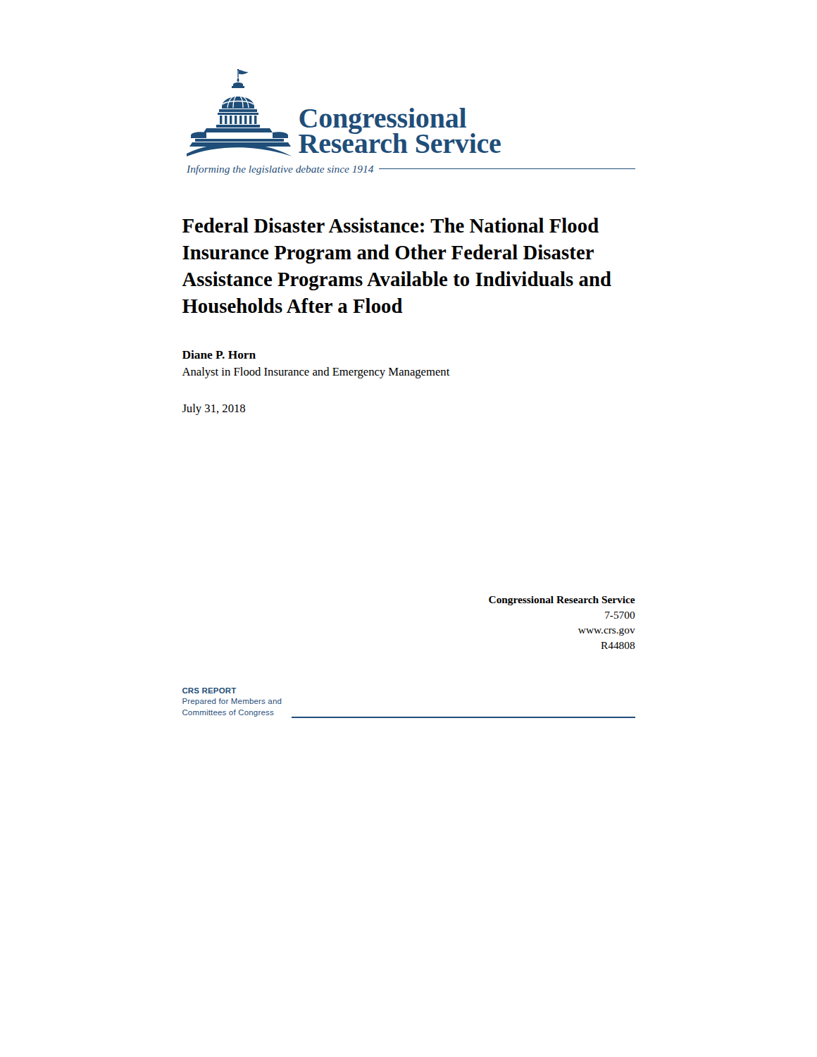Congressional Research Service
Informing the legislative debate since 1914
Federal Disaster Assistance: The National Flood Insurance Program and Other Federal Disaster Assistance Programs Available to Individuals and Households After a Flood
Diane P. Horn
Analyst in Flood Insurance and Emergency Management
July 31, 2018
Congressional Research Service
7-5700
www.crs.gov
R44808
CRS REPORT
Prepared for Members and
Committees of Congress